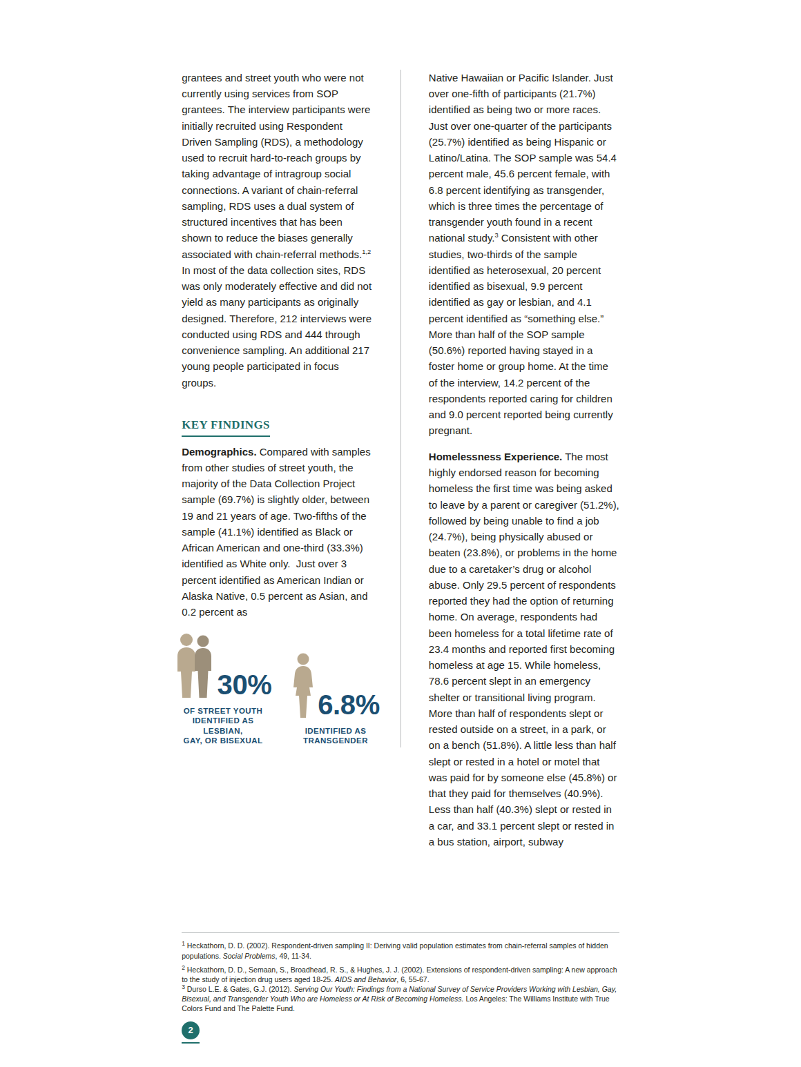grantees and street youth who were not currently using services from SOP grantees. The interview participants were initially recruited using Respondent Driven Sampling (RDS), a methodology used to recruit hard-to-reach groups by taking advantage of intragroup social connections. A variant of chain-referral sampling, RDS uses a dual system of structured incentives that has been shown to reduce the biases generally associated with chain-referral methods.1,2 In most of the data collection sites, RDS was only moderately effective and did not yield as many participants as originally designed. Therefore, 212 interviews were conducted using RDS and 444 through convenience sampling. An additional 217 young people participated in focus groups.
KEY FINDINGS
Demographics. Compared with samples from other studies of street youth, the majority of the Data Collection Project sample (69.7%) is slightly older, between 19 and 21 years of age. Two-fifths of the sample (41.1%) identified as Black or African American and one-third (33.3%) identified as White only. Just over 3 percent identified as American Indian or Alaska Native, 0.5 percent as Asian, and 0.2 percent as
30%
of street youth
identified as lesbian,
gay, or bisexual
6.8%
identified as
transgender
Native Hawaiian or Pacific Islander. Just over one-fifth of participants (21.7%) identified as being two or more races. Just over one-quarter of the participants (25.7%) identified as being Hispanic or Latino/Latina. The SOP sample was 54.4 percent male, 45.6 percent female, with 6.8 percent identifying as transgender, which is three times the percentage of transgender youth found in a recent national study.3 Consistent with other studies, two-thirds of the sample identified as heterosexual, 20 percent identified as bisexual, 9.9 percent identified as gay or lesbian, and 4.1 percent identified as “something else.” More than half of the SOP sample (50.6%) reported having stayed in a foster home or group home. At the time of the interview, 14.2 percent of the respondents reported caring for children and 9.0 percent reported being currently pregnant.
Homelessness Experience. The most highly endorsed reason for becoming homeless the first time was being asked to leave by a parent or caregiver (51.2%), followed by being unable to find a job (24.7%), being physically abused or beaten (23.8%), or problems in the home due to a caretaker’s drug or alcohol abuse. Only 29.5 percent of respondents reported they had the option of returning home. On average, respondents had been homeless for a total lifetime rate of 23.4 months and reported first becoming homeless at age 15. While homeless, 78.6 percent slept in an emergency shelter or transitional living program. More than half of respondents slept or rested outside on a street, in a park, or on a bench (51.8%). A little less than half slept or rested in a hotel or motel that was paid for by someone else (45.8%) or that they paid for themselves (40.9%). Less than half (40.3%) slept or rested in a car, and 33.1 percent slept or rested in a bus station, airport, subway
1 Heckathorn, D. D. (2002). Respondent-driven sampling II: Deriving valid population estimates from chain-referral samples of hidden populations. Social Problems, 49, 11-34.
2 Heckathorn, D. D., Semaan, S., Broadhead, R. S., & Hughes, J. J. (2002). Extensions of respondent-driven sampling: A new approach to the study of injection drug users aged 18-25. AIDS and Behavior, 6, 55-67.
3 Durso L.E. & Gates, G.J. (2012). Serving Our Youth: Findings from a National Survey of Service Providers Working with Lesbian, Gay, Bisexual, and Transgender Youth Who are Homeless or At Risk of Becoming Homeless. Los Angeles: The Williams Institute with True Colors Fund and The Palette Fund.
2